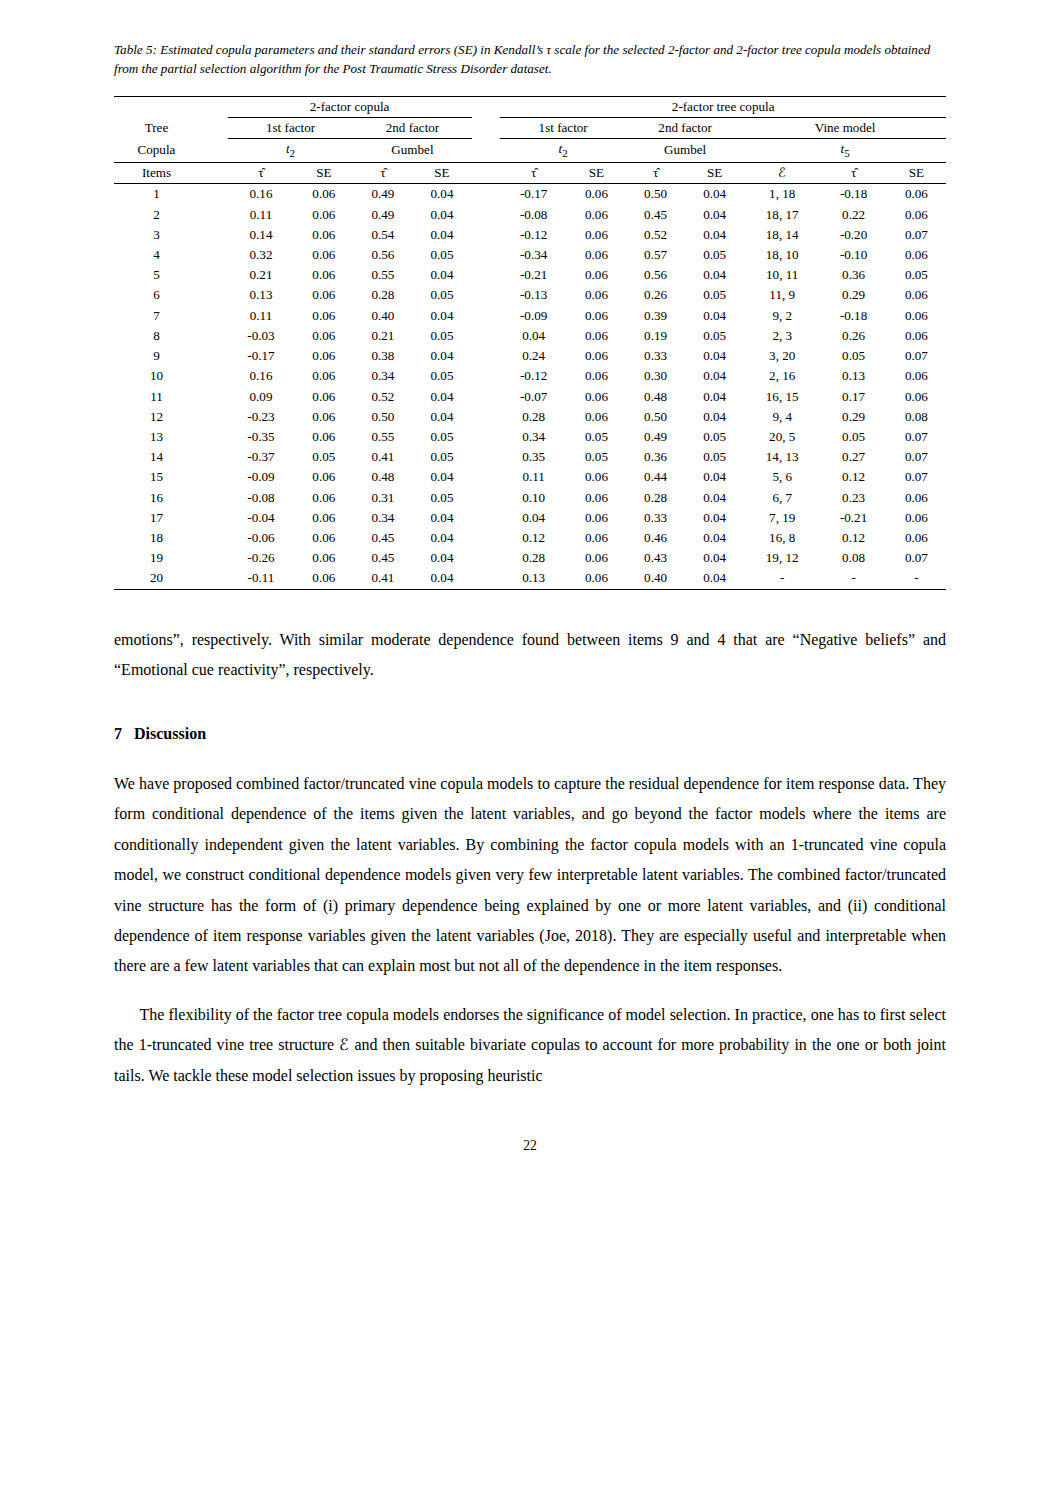Table 5: Estimated copula parameters and their standard errors (SE) in Kendall’s τ scale for the selected 2-factor and 2-factor tree copula models obtained from the partial selection algorithm for the Post Traumatic Stress Disorder dataset.
| | | 2-factor copula | | 2-factor tree copula |
| --- | --- | --- | --- | --- |
| Tree | | 1st factor | 2nd factor | | 1st factor | 2nd factor | Vine model |
| Copula | | t 2 | Gumbel | | t 2 | Gumbel | t 5 |
| Items | | τ̂ | SE | τ̂ | SE | | τ̂ | SE | τ̂ | SE | ℰ | τ̂ | SE |
| 1 | | 0.16 | 0.06 | 0.49 | 0.04 | | -0.17 | 0.06 | 0.50 | 0.04 | 1, 18 | -0.18 | 0.06 |
| 2 | | 0.11 | 0.06 | 0.49 | 0.04 | | -0.08 | 0.06 | 0.45 | 0.04 | 18, 17 | 0.22 | 0.06 |
| 3 | | 0.14 | 0.06 | 0.54 | 0.04 | | -0.12 | 0.06 | 0.52 | 0.04 | 18, 14 | -0.20 | 0.07 |
| 4 | | 0.32 | 0.06 | 0.56 | 0.05 | | -0.34 | 0.06 | 0.57 | 0.05 | 18, 10 | -0.10 | 0.06 |
| 5 | | 0.21 | 0.06 | 0.55 | 0.04 | | -0.21 | 0.06 | 0.56 | 0.04 | 10, 11 | 0.36 | 0.05 |
| 6 | | 0.13 | 0.06 | 0.28 | 0.05 | | -0.13 | 0.06 | 0.26 | 0.05 | 11, 9 | 0.29 | 0.06 |
| 7 | | 0.11 | 0.06 | 0.40 | 0.04 | | -0.09 | 0.06 | 0.39 | 0.04 | 9, 2 | -0.18 | 0.06 |
| 8 | | -0.03 | 0.06 | 0.21 | 0.05 | | 0.04 | 0.06 | 0.19 | 0.05 | 2, 3 | 0.26 | 0.06 |
| 9 | | -0.17 | 0.06 | 0.38 | 0.04 | | 0.24 | 0.06 | 0.33 | 0.04 | 3, 20 | 0.05 | 0.07 |
| 10 | | 0.16 | 0.06 | 0.34 | 0.05 | | -0.12 | 0.06 | 0.30 | 0.04 | 2, 16 | 0.13 | 0.06 |
| 11 | | 0.09 | 0.06 | 0.52 | 0.04 | | -0.07 | 0.06 | 0.48 | 0.04 | 16, 15 | 0.17 | 0.06 |
| 12 | | -0.23 | 0.06 | 0.50 | 0.04 | | 0.28 | 0.06 | 0.50 | 0.04 | 9, 4 | 0.29 | 0.08 |
| 13 | | -0.35 | 0.06 | 0.55 | 0.05 | | 0.34 | 0.05 | 0.49 | 0.05 | 20, 5 | 0.05 | 0.07 |
| 14 | | -0.37 | 0.05 | 0.41 | 0.05 | | 0.35 | 0.05 | 0.36 | 0.05 | 14, 13 | 0.27 | 0.07 |
| 15 | | -0.09 | 0.06 | 0.48 | 0.04 | | 0.11 | 0.06 | 0.44 | 0.04 | 5, 6 | 0.12 | 0.07 |
| 16 | | -0.08 | 0.06 | 0.31 | 0.05 | | 0.10 | 0.06 | 0.28 | 0.04 | 6, 7 | 0.23 | 0.06 |
| 17 | | -0.04 | 0.06 | 0.34 | 0.04 | | 0.04 | 0.06 | 0.33 | 0.04 | 7, 19 | -0.21 | 0.06 |
| 18 | | -0.06 | 0.06 | 0.45 | 0.04 | | 0.12 | 0.06 | 0.46 | 0.04 | 16, 8 | 0.12 | 0.06 |
| 19 | | -0.26 | 0.06 | 0.45 | 0.04 | | 0.28 | 0.06 | 0.43 | 0.04 | 19, 12 | 0.08 | 0.07 |
| 20 | | -0.11 | 0.06 | 0.41 | 0.04 | | 0.13 | 0.06 | 0.40 | 0.04 | - | - | - |
emotions”, respectively. With similar moderate dependence found between items 9 and 4 that are “Negative beliefs” and “Emotional cue reactivity”, respectively.
7 Discussion
We have proposed combined factor/truncated vine copula models to capture the residual dependence for item response data. They form conditional dependence of the items given the latent variables, and go beyond the factor models where the items are conditionally independent given the latent variables. By combining the factor copula models with an 1-truncated vine copula model, we construct conditional dependence models given very few interpretable latent variables. The combined factor/truncated vine structure has the form of (i) primary dependence being explained by one or more latent variables, and (ii) conditional dependence of item response variables given the latent variables (Joe, 2018). They are especially useful and interpretable when there are a few latent variables that can explain most but not all of the dependence in the item responses.
The flexibility of the factor tree copula models endorses the significance of model selection. In practice, one has to first select the 1-truncated vine tree structure ℰ and then suitable bivariate copulas to account for more probability in the one or both joint tails. We tackle these model selection issues by proposing heuristic
22